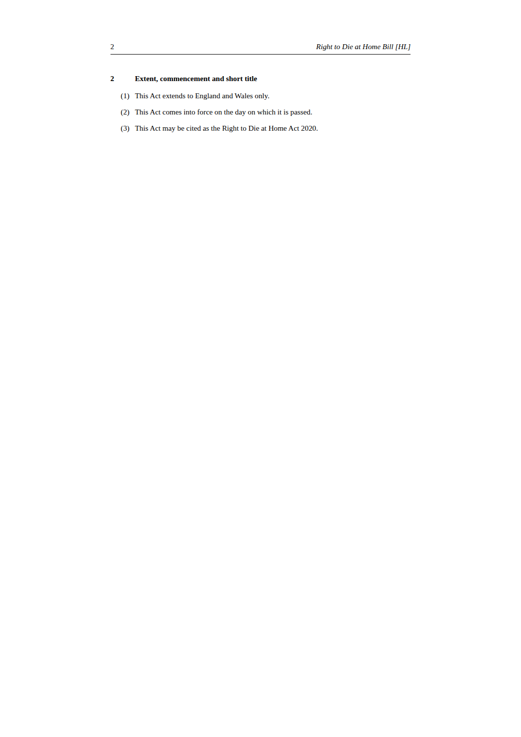2 Right to Die at Home Bill [HL]
2 Extent, commencement and short title
(1) This Act extends to England and Wales only.
(2) This Act comes into force on the day on which it is passed.
(3) This Act may be cited as the Right to Die at Home Act 2020.